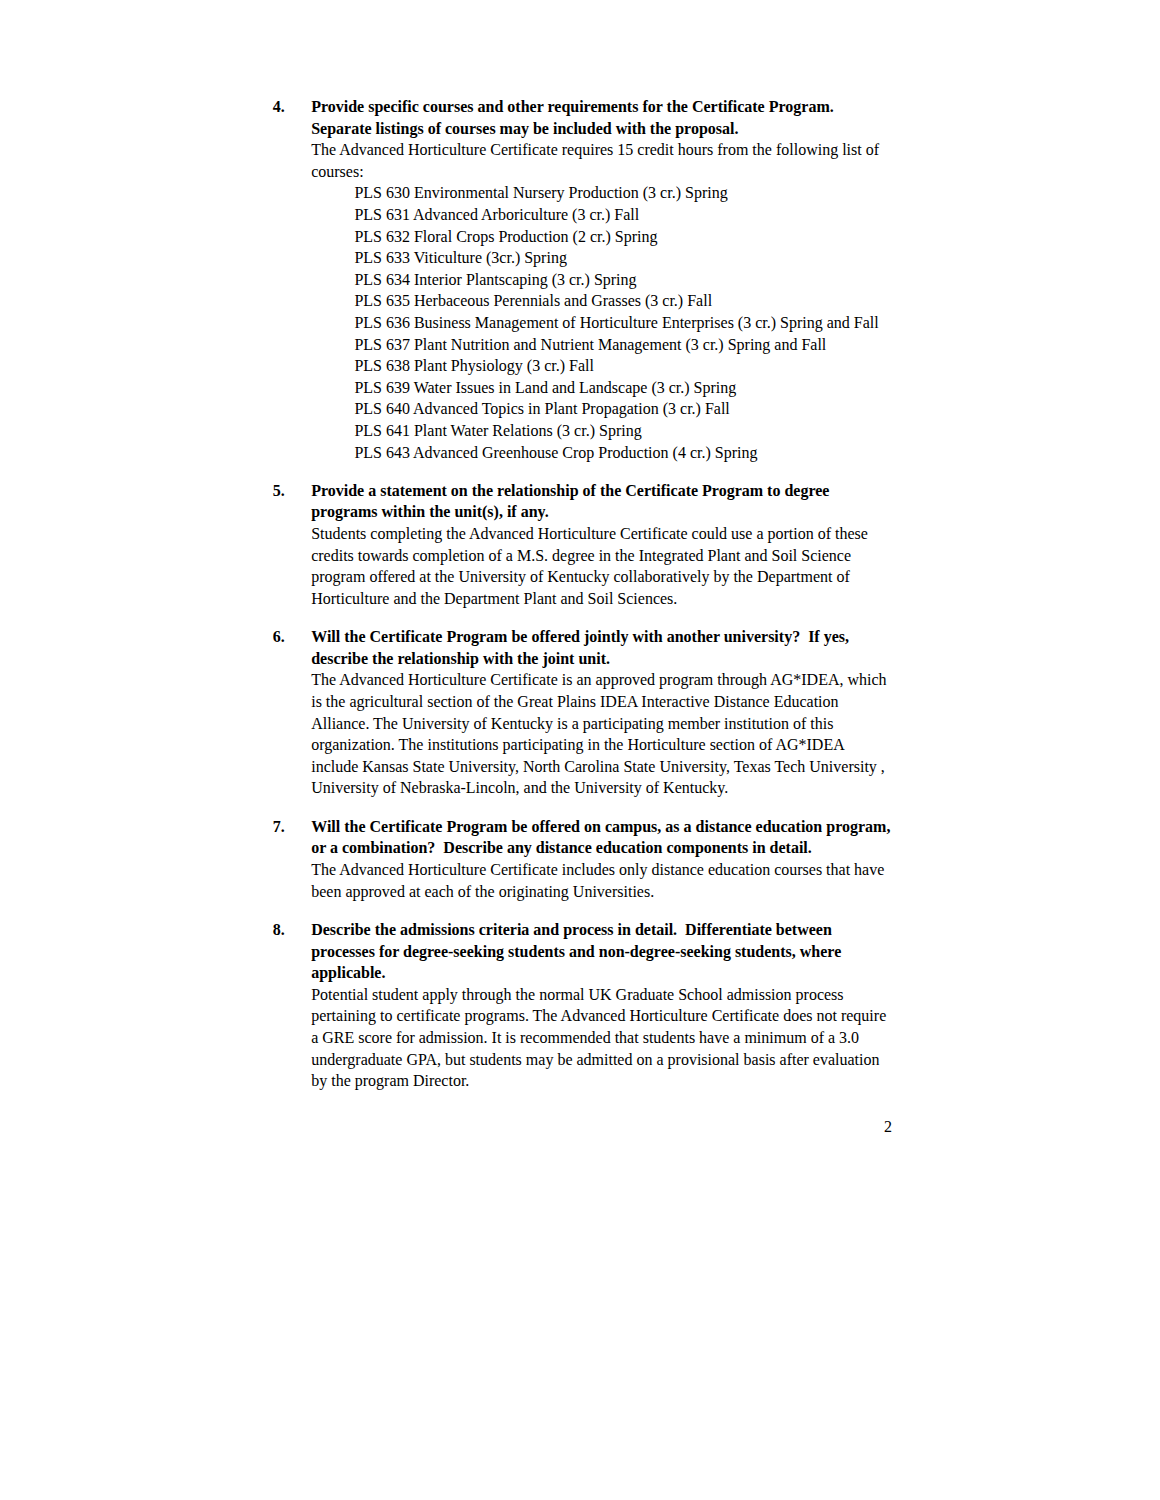4.
Provide specific courses and other requirements for the Certificate Program. Separate listings of courses may be included with the proposal.
The Advanced Horticulture Certificate requires 15 credit hours from the following list of courses:
PLS 630 Environmental Nursery Production (3 cr.) Spring
PLS 631 Advanced Arboriculture (3 cr.) Fall
PLS 632 Floral Crops Production (2 cr.) Spring
PLS 633 Viticulture (3cr.) Spring
PLS 634 Interior Plantscaping (3 cr.) Spring
PLS 635 Herbaceous Perennials and Grasses (3 cr.) Fall
PLS 636 Business Management of Horticulture Enterprises (3 cr.) Spring and Fall
PLS 637 Plant Nutrition and Nutrient Management (3 cr.) Spring and Fall
PLS 638 Plant Physiology (3 cr.) Fall
PLS 639 Water Issues in Land and Landscape (3 cr.) Spring
PLS 640 Advanced Topics in Plant Propagation (3 cr.) Fall
PLS 641 Plant Water Relations (3 cr.) Spring
PLS 643 Advanced Greenhouse Crop Production (4 cr.) Spring
5.
Provide a statement on the relationship of the Certificate Program to degree programs within the unit(s), if any.
Students completing the Advanced Horticulture Certificate could use a portion of these credits towards completion of a M.S. degree in the Integrated Plant and Soil Science program offered at the University of Kentucky collaboratively by the Department of Horticulture and the Department Plant and Soil Sciences.
6.
Will the Certificate Program be offered jointly with another university? If yes, describe the relationship with the joint unit.
The Advanced Horticulture Certificate is an approved program through AG*IDEA, which is the agricultural section of the Great Plains IDEA Interactive Distance Education Alliance. The University of Kentucky is a participating member institution of this organization. The institutions participating in the Horticulture section of AG*IDEA include Kansas State University, North Carolina State University, Texas Tech University , University of Nebraska-Lincoln, and the University of Kentucky.
7.
Will the Certificate Program be offered on campus, as a distance education program, or a combination? Describe any distance education components in detail.
The Advanced Horticulture Certificate includes only distance education courses that have been approved at each of the originating Universities.
8.
Describe the admissions criteria and process in detail. Differentiate between processes for degree-seeking students and non-degree-seeking students, where applicable.
Potential student apply through the normal UK Graduate School admission process pertaining to certificate programs. The Advanced Horticulture Certificate does not require a GRE score for admission. It is recommended that students have a minimum of a 3.0 undergraduate GPA, but students may be admitted on a provisional basis after evaluation by the program Director.
2